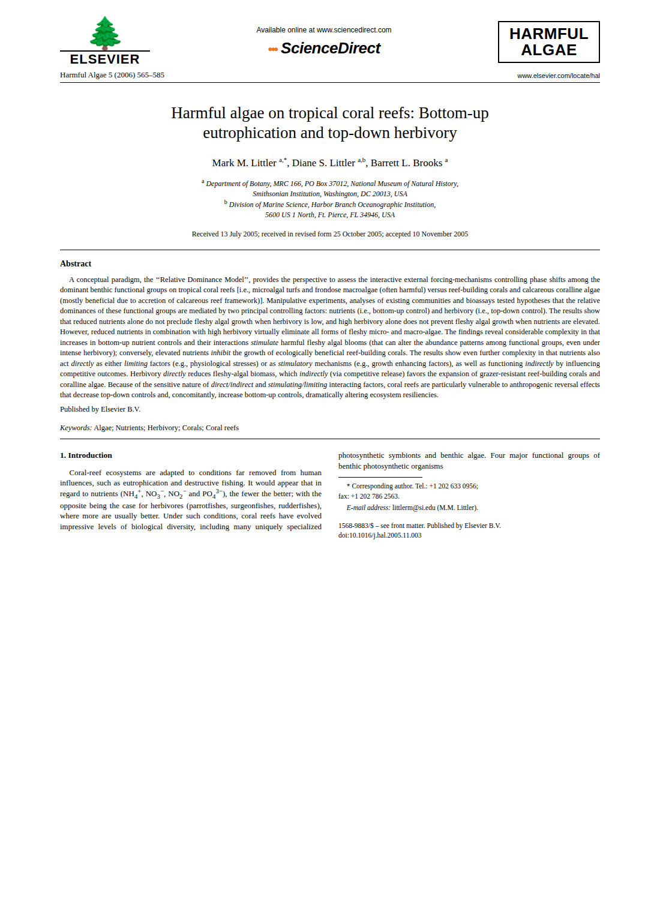🌲
ELSEVIER
Available online at www.sciencedirect.com
••• ScienceDirect
HARMFUL
ALGAE
Harmful Algae 5 (2006) 565–585 www.elsevier.com/locate/hal
Harmful algae on tropical coral reefs: Bottom-up
eutrophication and top-down herbivory
Mark M. Littler a,*, Diane S. Littler a,b, Barrett L. Brooks a
a Department of Botany, MRC 166, PO Box 37012, National Museum of Natural History,
Smithsonian Institution, Washington, DC 20013, USA
b Division of Marine Science, Harbor Branch Oceanographic Institution,
5600 US 1 North, Ft. Pierce, FL 34946, USA
Received 13 July 2005; received in revised form 25 October 2005; accepted 10 November 2005
Abstract
A conceptual paradigm, the ‘‘Relative Dominance Model’’, provides the perspective to assess the interactive external forcing-mechanisms controlling phase shifts among the dominant benthic functional groups on tropical coral reefs [i.e., microalgal turfs and frondose macroalgae (often harmful) versus reef-building corals and calcareous coralline algae (mostly beneficial due to accretion of calcareous reef framework)]. Manipulative experiments, analyses of existing communities and bioassays tested hypotheses that the relative dominances of these functional groups are mediated by two principal controlling factors: nutrients (i.e., bottom-up control) and herbivory (i.e., top-down control). The results show that reduced nutrients alone do not preclude fleshy algal growth when herbivory is low, and high herbivory alone does not prevent fleshy algal growth when nutrients are elevated. However, reduced nutrients in combination with high herbivory virtually eliminate all forms of fleshy micro- and macro-algae. The findings reveal considerable complexity in that increases in bottom-up nutrient controls and their interactions stimulate harmful fleshy algal blooms (that can alter the abundance patterns among functional groups, even under intense herbivory); conversely, elevated nutrients inhibit the growth of ecologically beneficial reef-building corals. The results show even further complexity in that nutrients also act directly as either limiting factors (e.g., physiological stresses) or as stimulatory mechanisms (e.g., growth enhancing factors), as well as functioning indirectly by influencing competitive outcomes. Herbivory directly reduces fleshy-algal biomass, which indirectly (via competitive release) favors the expansion of grazer-resistant reef-building corals and coralline algae. Because of the sensitive nature of direct/indirect and stimulating/limiting interacting factors, coral reefs are particularly vulnerable to anthropogenic reversal effects that decrease top-down controls and, concomitantly, increase bottom-up controls, dramatically altering ecosystem resiliencies.
Published by Elsevier B.V.
Keywords: Algae; Nutrients; Herbivory; Corals; Coral reefs
1. Introduction
Coral-reef ecosystems are adapted to conditions far removed from human influences, such as eutrophication and destructive fishing. It would appear that in regard to nutrients (NH4+, NO3−, NO2− and PO43−), the fewer the better; with the opposite being the case for herbivores (parrotfishes, surgeonfishes, rudderfishes), where more are usually better. Under such conditions, coral reefs have evolved impressive levels of biological diversity, including many uniquely specialized photosynthetic symbionts and benthic algae. Four major functional groups of benthic photosynthetic organisms
* Corresponding author. Tel.: +1 202 633 0956;
fax: +1 202 786 2563.
E-mail address: littlerm@si.edu (M.M. Littler).
1568-9883/$ – see front matter. Published by Elsevier B.V.
doi:10.1016/j.hal.2005.11.003